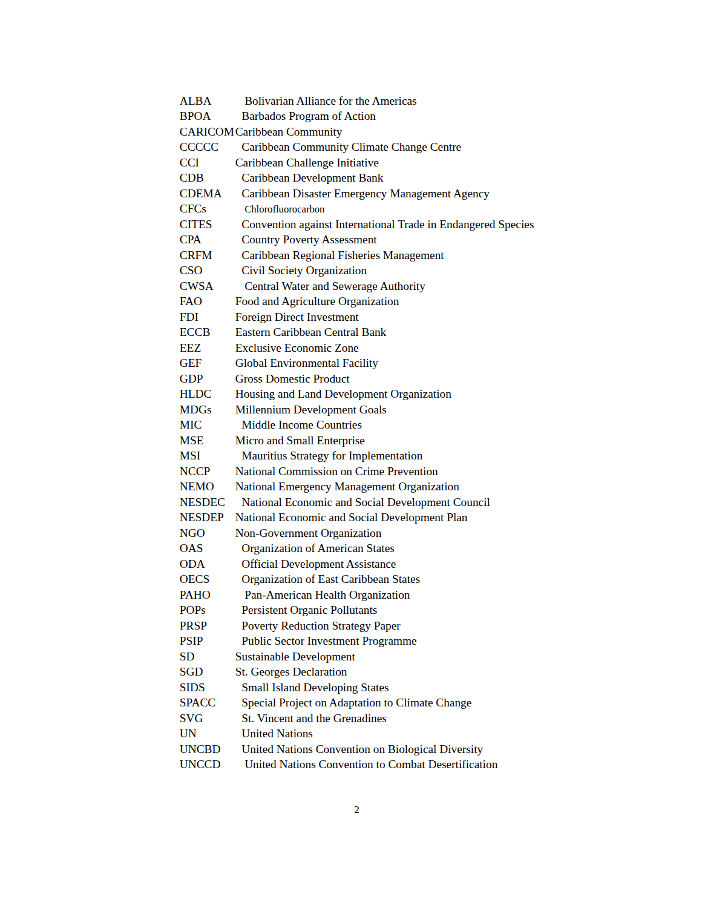| ALBA | Bolivarian Alliance for the Americas |
| BPOA | Barbados Program of Action |
| CARICOM | Caribbean Community |
| CCCCC | Caribbean Community Climate Change Centre |
| CCI | Caribbean Challenge Initiative |
| CDB | Caribbean Development Bank |
| CDEMA | Caribbean Disaster Emergency Management Agency |
| CFCs | Chlorofluorocarbon |
| CITES | Convention against International Trade in Endangered Species |
| CPA | Country Poverty Assessment |
| CRFM | Caribbean Regional Fisheries Management |
| CSO | Civil Society Organization |
| CWSA | Central Water and Sewerage Authority |
| FAO | Food and Agriculture Organization |
| FDI | Foreign Direct Investment |
| ECCB | Eastern Caribbean Central Bank |
| EEZ | Exclusive Economic Zone |
| GEF | Global Environmental Facility |
| GDP | Gross Domestic Product |
| HLDC | Housing and Land Development Organization |
| MDGs | Millennium Development Goals |
| MIC | Middle Income Countries |
| MSE | Micro and Small Enterprise |
| MSI | Mauritius Strategy for Implementation |
| NCCP | National Commission on Crime Prevention |
| NEMO | National Emergency Management Organization |
| NESDEC | National Economic and Social Development Council |
| NESDEP | National Economic and Social Development Plan |
| NGO | Non-Government Organization |
| OAS | Organization of American States |
| ODA | Official Development Assistance |
| OECS | Organization of East Caribbean States |
| PAHO | Pan-American Health Organization |
| POPs | Persistent Organic Pollutants |
| PRSP | Poverty Reduction Strategy Paper |
| PSIP | Public Sector Investment Programme |
| SD | Sustainable Development |
| SGD | St. Georges Declaration |
| SIDS | Small Island Developing States |
| SPACC | Special Project on Adaptation to Climate Change |
| SVG | St. Vincent and the Grenadines |
| UN | United Nations |
| UNCBD | United Nations Convention on Biological Diversity |
| UNCCD | United Nations Convention to Combat Desertification |
2